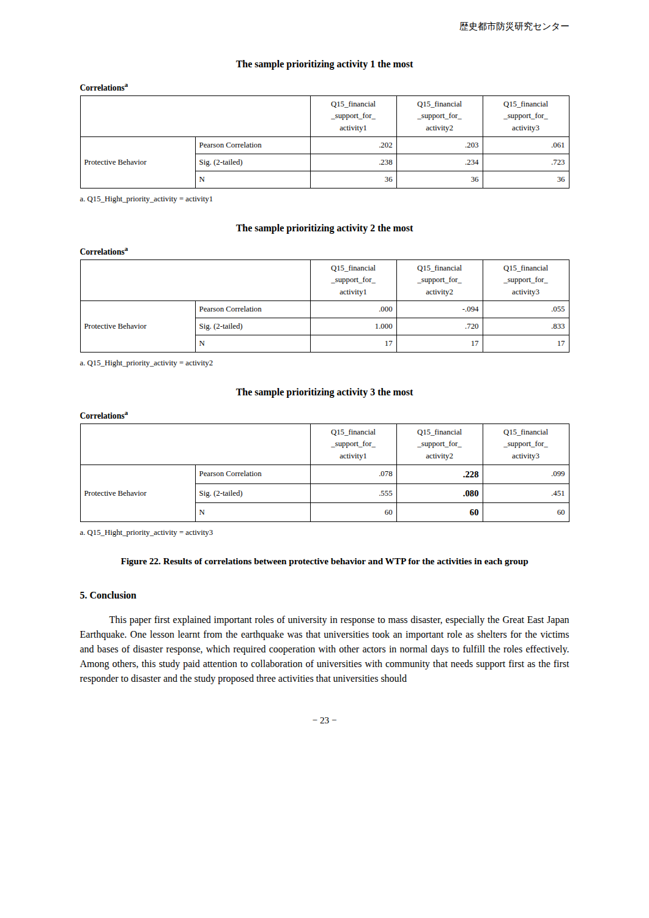歴史都市防災研究センター
The sample prioritizing activity 1 the most
Correlationsa
| | Q15_financial _support_for_ activity1 | Q15_financial _support_for_ activity2 | Q15_financial _support_for_ activity3 |
| --- | --- | --- | --- |
| Protective Behavior | Pearson Correlation | .202 | .203 | .061 |
| Sig. (2-tailed) | .238 | .234 | .723 |
| N | 36 | 36 | 36 |
a. Q15_Hight_priority_activity = activity1
The sample prioritizing activity 2 the most
Correlationsa
| | Q15_financial _support_for_ activity1 | Q15_financial _support_for_ activity2 | Q15_financial _support_for_ activity3 |
| --- | --- | --- | --- |
| Protective Behavior | Pearson Correlation | .000 | -.094 | .055 |
| Sig. (2-tailed) | 1.000 | .720 | .833 |
| N | 17 | 17 | 17 |
a. Q15_Hight_priority_activity = activity2
The sample prioritizing activity 3 the most
Correlationsa
| | Q15_financial _support_for_ activity1 | Q15_financial _support_for_ activity2 | Q15_financial _support_for_ activity3 |
| --- | --- | --- | --- |
| Protective Behavior | Pearson Correlation | .078 | .228 | .099 |
| Sig. (2-tailed) | .555 | .080 | .451 |
| N | 60 | 60 | 60 |
a. Q15_Hight_priority_activity = activity3
Figure 22. Results of correlations between protective behavior and WTP for the activities in each group
5. Conclusion
This paper first explained important roles of university in response to mass disaster, especially the Great East Japan Earthquake. One lesson learnt from the earthquake was that universities took an important role as shelters for the victims and bases of disaster response, which required cooperation with other actors in normal days to fulfill the roles effectively. Among others, this study paid attention to collaboration of universities with community that needs support first as the first responder to disaster and the study proposed three activities that universities should
− 23 −